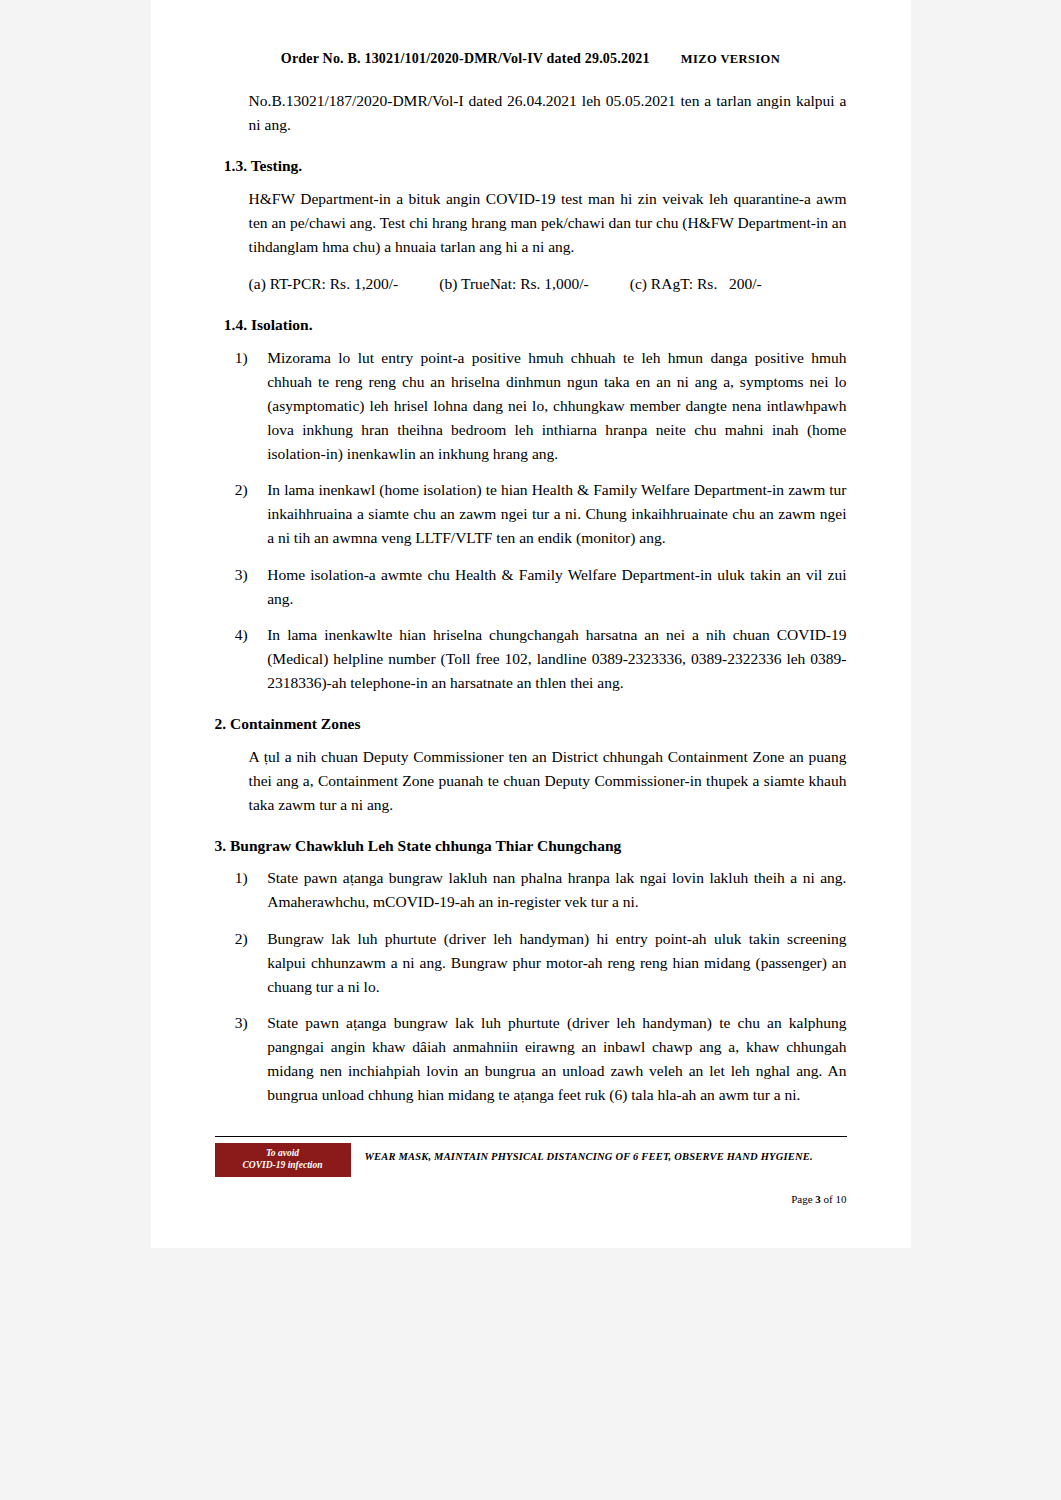Order No. B. 13021/101/2020-DMR/Vol-IV dated 29.05.2021 MIZO VERSION
No.B.13021/187/2020-DMR/Vol-I dated 26.04.2021 leh 05.05.2021 ten a tarlan angin kalpui a ni ang.
1.3. Testing.
H&FW Department-in a bituk angin COVID-19 test man hi zin veivak leh quarantine-a awm ten an pe/chawi ang. Test chi hrang hrang man pek/chawi dan tur chu (H&FW Department-in an tihdanglam hma chu) a hnuaia tarlan ang hi a ni ang.
(a) RT-PCR: Rs. 1,200/- (b) TrueNat: Rs. 1,000/- (c) RAgT: Rs. 200/-
1.4. Isolation.
Mizorama lo lut entry point-a positive hmuh chhuah te leh hmun danga positive hmuh chhuah te reng reng chu an hriselna dinhmun ngun taka en an ni ang a, symptoms nei lo (asymptomatic) leh hrisel lohna dang nei lo, chhungkaw member dangte nena intlawhpawh lova inkhung hran theihna bedroom leh inthiarna hranpa neite chu mahni inah (home isolation-in) inenkawlin an inkhung hrang ang.
In lama inenkawl (home isolation) te hian Health & Family Welfare Department-in zawm tur inkaihhruaina a siamte chu an zawm ngei tur a ni. Chung inkaihhruainate chu an zawm ngei a ni tih an awmna veng LLTF/VLTF ten an endik (monitor) ang.
Home isolation-a awmte chu Health & Family Welfare Department-in uluk takin an vil zui ang.
In lama inenkawlte hian hriselna chungchangah harsatna an nei a nih chuan COVID-19 (Medical) helpline number (Toll free 102, landline 0389-2323336, 0389-2322336 leh 0389-2318336)-ah telephone-in an harsatnate an thlen thei ang.
2. Containment Zones
A ṭul a nih chuan Deputy Commissioner ten an District chhungah Containment Zone an puang thei ang a, Containment Zone puanah te chuan Deputy Commissioner-in thupek a siamte khauh taka zawm tur a ni ang.
3. Bungraw Chawkluh Leh State chhunga Thiar Chungchang
State pawn aṭanga bungraw lakluh nan phalna hranpa lak ngai lovin lakluh theih a ni ang. Amaherawhchu, mCOVID-19-ah an in-register vek tur a ni.
Bungraw lak luh phurtute (driver leh handyman) hi entry point-ah uluk takin screening kalpui chhunzawm a ni ang. Bungraw phur motor-ah reng reng hian midang (passenger) an chuang tur a ni lo.
State pawn aṭanga bungraw lak luh phurtute (driver leh handyman) te chu an kalphung pangngai angin khaw dâiah anmahniin eirawng an inbawl chawp ang a, khaw chhungah midang nen inchiahpiah lovin an bungrua an unload zawh veleh an let leh nghal ang. An bungrua unload chhung hian midang te aṭanga feet ruk (6) tala hla-ah an awm tur a ni.
To avoid
COVID-19 infection
WEAR MASK, MAINTAIN PHYSICAL DISTANCING OF 6 FEET, OBSERVE HAND HYGIENE.
Page 3 of 10